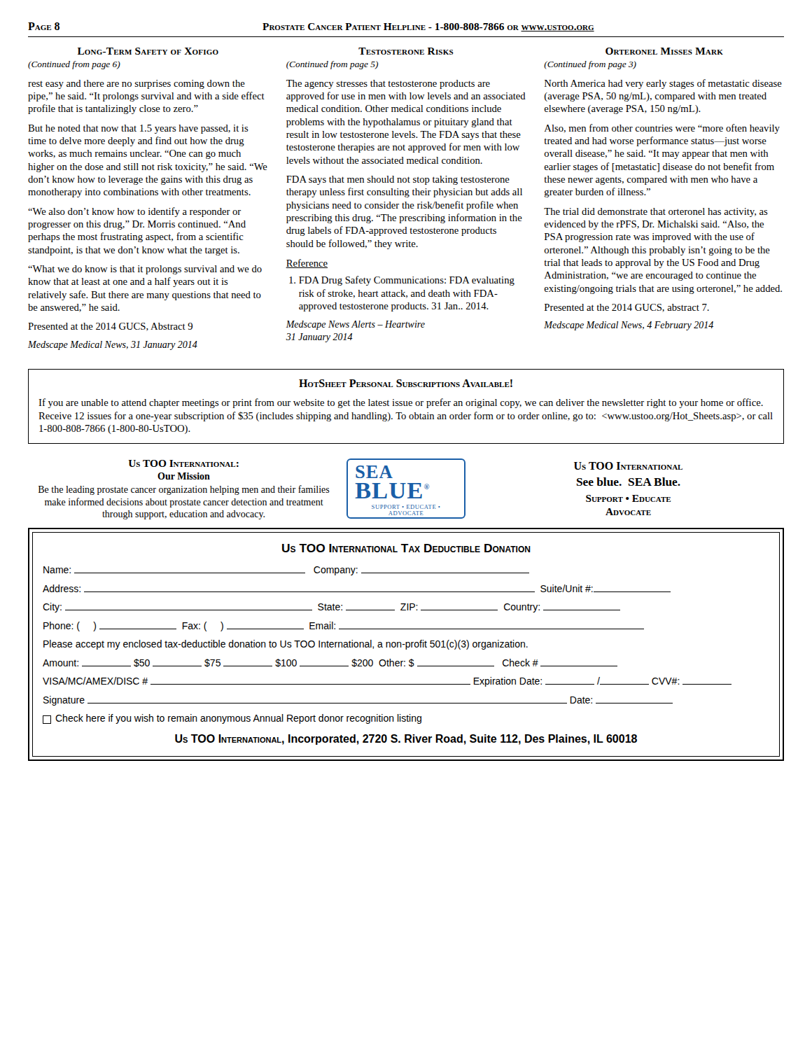Page 8 Prostate Cancer Patient Helpline - 1-800-808-7866 or www.ustoo.org
Long-Term Safety of Xofigo
(Continued from page 6)
rest easy and there are no surprises coming down the pipe,” he said. “It prolongs survival and with a side effect profile that is tantalizingly close to zero.”
But he noted that now that 1.5 years have passed, it is time to delve more deeply and find out how the drug works, as much remains unclear. “One can go much higher on the dose and still not risk toxicity,” he said. “We don’t know how to leverage the gains with this drug as monotherapy into combinations with other treatments.
“We also don’t know how to identify a responder or progresser on this drug,” Dr. Morris continued. “And perhaps the most frustrating aspect, from a scientific standpoint, is that we don’t know what the target is.
“What we do know is that it prolongs survival and we do know that at least at one and a half years out it is relatively safe. But there are many questions that need to be answered,” he said.
Presented at the 2014 GUCS, Abstract 9
Medscape Medical News, 31 January 2014
Testosterone Risks
(Continued from page 5)
The agency stresses that testosterone products are approved for use in men with low levels and an associated medical condition. Other medical conditions include problems with the hypothalamus or pituitary gland that result in low testosterone levels. The FDA says that these testosterone therapies are not approved for men with low levels without the associated medical condition.
FDA says that men should not stop taking testosterone therapy unless first consulting their physician but adds all physicians need to consider the risk/benefit profile when prescribing this drug. “The prescribing information in the drug labels of FDA-approved testosterone products should be followed,” they write.
Reference
FDA Drug Safety Communications: FDA evaluating risk of stroke, heart attack, and death with FDA-approved testosterone products. 31 Jan.. 2014.
Medscape News Alerts – Heartwire
31 January 2014
Orteronel Misses Mark
(Continued from page 3)
North America had very early stages of metastatic disease (average PSA, 50 ng/mL), compared with men treated elsewhere (average PSA, 150 ng/mL).
Also, men from other countries were “more often heavily treated and had worse performance status—just worse overall disease,” he said. “It may appear that men with earlier stages of [metastatic] disease do not benefit from these newer agents, compared with men who have a greater burden of illness.”
The trial did demonstrate that orteronel has activity, as evidenced by the rPFS, Dr. Michalski said. “Also, the PSA progression rate was improved with the use of orteronel.” Although this probably isn’t going to be the trial that leads to approval by the US Food and Drug Administration, “we are encouraged to continue the existing/ongoing trials that are using orteronel,” he added.
Presented at the 2014 GUCS, abstract 7.
Medscape Medical News, 4 February 2014
HotSheet Personal Subscriptions Available!
If you are unable to attend chapter meetings or print from our website to get the latest issue or prefer an original copy, we can deliver the newsletter right to your home or office. Receive 12 issues for a one-year subscription of $35 (includes shipping and handling). To obtain an order form or to order online, go to: <www.ustoo.org/Hot_Sheets.asp>, or call 1-800-808-7866 (1-800-80-UsTOO).
Us TOO International: Our Mission Be the leading prostate cancer organization helping men and their families make informed decisions about prostate cancer detection and treatment through support, education and advocacy.
SEA BLUE® SUPPORT • EDUCATE • ADVOCATE
Us TOO International See blue. SEA Blue. Support • Educate Advocate
Us TOO International Tax Deductible Donation
Name: Company: Address: Suite/Unit #: City: State: ZIP: Country: Phone: ( ) Fax: ( ) Email: Please accept my enclosed tax-deductible donation to Us TOO International, a non-profit 501(c)(3) organization. Amount: $50 $75 $100 $200 Other: $ Check # VISA/MC/AMEX/DISC # Expiration Date: / CVV#: Signature Date: Check here if you wish to remain anonymous Annual Report donor recognition listing
Us TOO International, Incorporated, 2720 S. River Road, Suite 112, Des Plaines, IL 60018